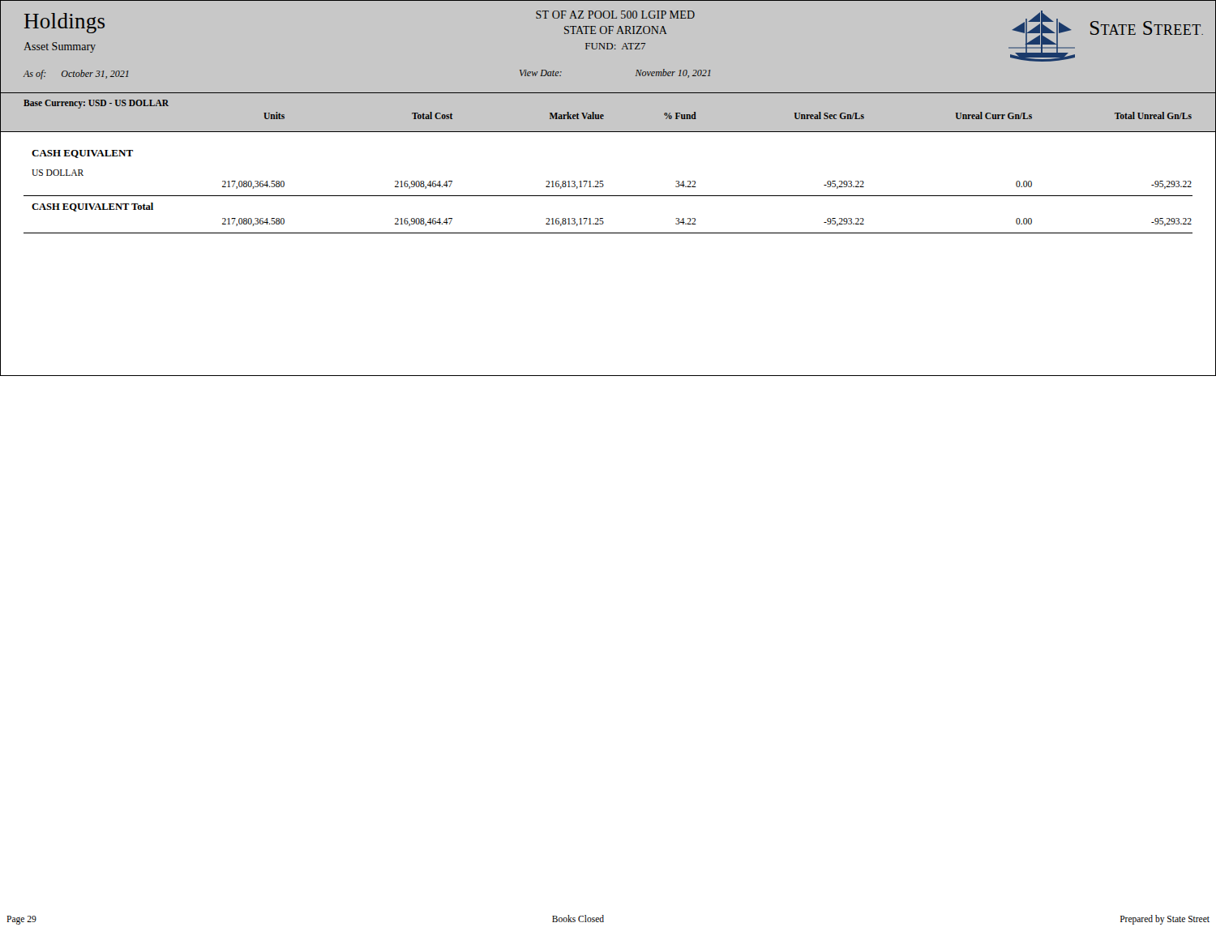Holdings
Asset Summary
As of: October 31, 2021
ST OF AZ POOL 500 LGIP MED
STATE OF ARIZONA
FUND: ATZ7
View Date: November 10, 2021
State Street.
Base Currency: USD - US DOLLAR
| | Units | Total Cost | Market Value | % Fund | Unreal Sec Gn/Ls | Unreal Curr Gn/Ls | Total Unreal Gn/Ls | |
| --- | --- | --- | --- | --- | --- | --- | --- | --- |
CASH EQUIVALENT
US DOLLAR
| | 217,080,364.580 | 216,908,464.47 | 216,813,171.25 | 34.22 | -95,293.22 | 0.00 | -95,293.22 | |
CASH EQUIVALENT Total
| | 217,080,364.580 | 216,908,464.47 | 216,813,171.25 | 34.22 | -95,293.22 | 0.00 | -95,293.22 | |
Page 29
Books Closed
Prepared by State Street